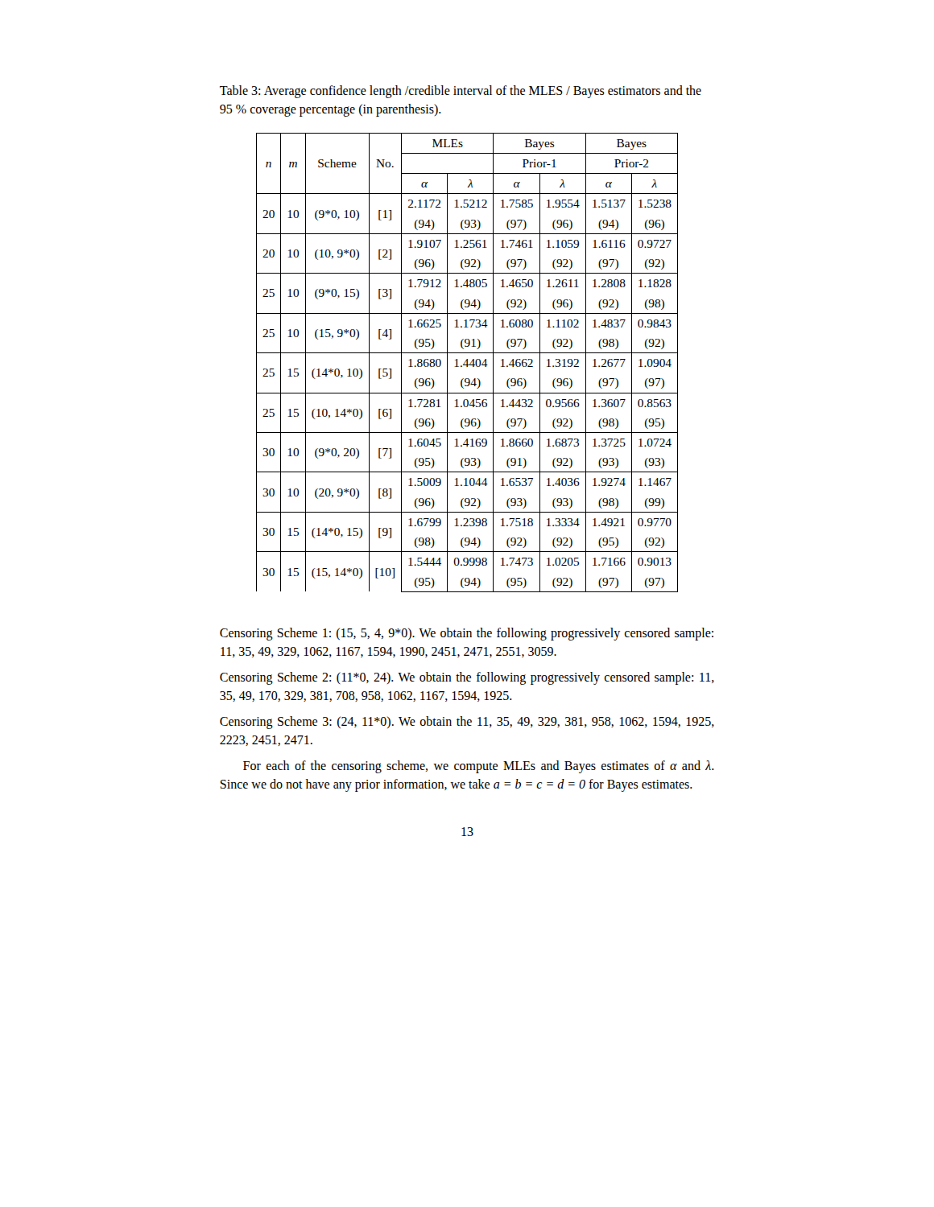Table 3: Average confidence length /credible interval of the MLES / Bayes estimators and the 95 % coverage percentage (in parenthesis).
| n | m | Scheme | No. | MLEs | Bayes | Bayes |
| | Prior-1 | Prior-2 |
| α | λ | α | λ | α | λ |
| 20 | 10 | (9*0, 10) | [1] | 2.1172 | 1.5212 | 1.7585 | 1.9554 | 1.5137 | 1.5238 |
| (94) | (93) | (97) | (96) | (94) | (96) |
| 20 | 10 | (10, 9*0) | [2] | 1.9107 | 1.2561 | 1.7461 | 1.1059 | 1.6116 | 0.9727 |
| (96) | (92) | (97) | (92) | (97) | (92) |
| 25 | 10 | (9*0, 15) | [3] | 1.7912 | 1.4805 | 1.4650 | 1.2611 | 1.2808 | 1.1828 |
| (94) | (94) | (92) | (96) | (92) | (98) |
| 25 | 10 | (15, 9*0) | [4] | 1.6625 | 1.1734 | 1.6080 | 1.1102 | 1.4837 | 0.9843 |
| (95) | (91) | (97) | (92) | (98) | (92) |
| 25 | 15 | (14*0, 10) | [5] | 1.8680 | 1.4404 | 1.4662 | 1.3192 | 1.2677 | 1.0904 |
| (96) | (94) | (96) | (96) | (97) | (97) |
| 25 | 15 | (10, 14*0) | [6] | 1.7281 | 1.0456 | 1.4432 | 0.9566 | 1.3607 | 0.8563 |
| (96) | (96) | (97) | (92) | (98) | (95) |
| 30 | 10 | (9*0, 20) | [7] | 1.6045 | 1.4169 | 1.8660 | 1.6873 | 1.3725 | 1.0724 |
| (95) | (93) | (91) | (92) | (93) | (93) |
| 30 | 10 | (20, 9*0) | [8] | 1.5009 | 1.1044 | 1.6537 | 1.4036 | 1.9274 | 1.1467 |
| (96) | (92) | (93) | (93) | (98) | (99) |
| 30 | 15 | (14*0, 15) | [9] | 1.6799 | 1.2398 | 1.7518 | 1.3334 | 1.4921 | 0.9770 |
| (98) | (94) | (92) | (92) | (95) | (92) |
| 30 | 15 | (15, 14*0) | [10] | 1.5444 | 0.9998 | 1.7473 | 1.0205 | 1.7166 | 0.9013 |
| (95) | (94) | (95) | (92) | (97) | (97) |
Censoring Scheme 1: (15, 5, 4, 9*0). We obtain the following progressively censored sample: 11, 35, 49, 329, 1062, 1167, 1594, 1990, 2451, 2471, 2551, 3059.
Censoring Scheme 2: (11*0, 24). We obtain the following progressively censored sample: 11, 35, 49, 170, 329, 381, 708, 958, 1062, 1167, 1594, 1925.
Censoring Scheme 3: (24, 11*0). We obtain the 11, 35, 49, 329, 381, 958, 1062, 1594, 1925, 2223, 2451, 2471.
For each of the censoring scheme, we compute MLEs and Bayes estimates of α and λ. Since we do not have any prior information, we take a = b = c = d = 0 for Bayes estimates.
13